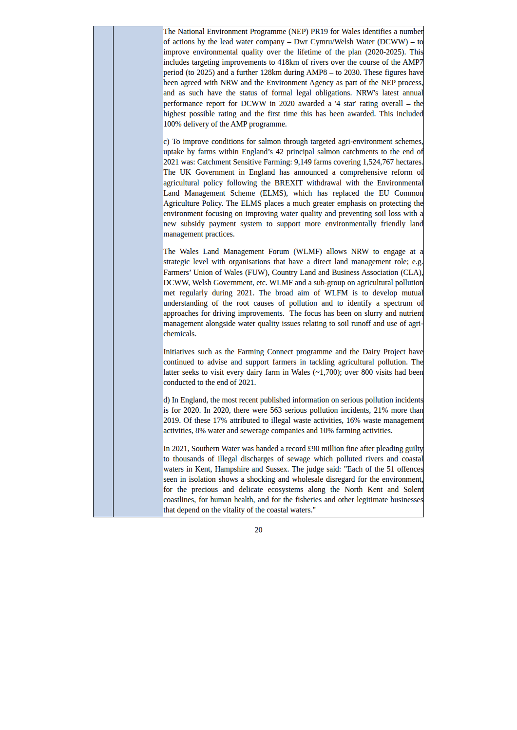| | | The National Environment Programme (NEP) PR19 for Wales identifies a number of actions by the lead water company – Dwr Cymru/Welsh Water (DCWW) – to improve environmental quality over the lifetime of the plan (2020-2025). This includes targeting improvements to 418km of rivers over the course of the AMP7 period (to 2025) and a further 128km during AMP8 – to 2030. These figures have been agreed with NRW and the Environment Agency as part of the NEP process, and as such have the status of formal legal obligations. NRW's latest annual performance report for DCWW in 2020 awarded a '4 star' rating overall – the highest possible rating and the first time this has been awarded. This included 100% delivery of the AMP programme. c) To improve conditions for salmon through targeted agri-environment schemes, uptake by farms within England’s 42 principal salmon catchments to the end of 2021 was: Catchment Sensitive Farming: 9,149 farms covering 1,524,767 hectares. The UK Government in England has announced a comprehensive reform of agricultural policy following the BREXIT withdrawal with the Environmental Land Management Scheme (ELMS), which has replaced the EU Common Agriculture Policy. The ELMS places a much greater emphasis on protecting the environment focusing on improving water quality and preventing soil loss with a new subsidy payment system to support more environmentally friendly land management practices. The Wales Land Management Forum (WLMF) allows NRW to engage at a strategic level with organisations that have a direct land management role; e.g. Farmers’ Union of Wales (FUW), Country Land and Business Association (CLA), DCWW, Welsh Government, etc. WLMF and a sub-group on agricultural pollution met regularly during 2021. The broad aim of WLFM is to develop mutual understanding of the root causes of pollution and to identify a spectrum of approaches for driving improvements. The focus has been on slurry and nutrient management alongside water quality issues relating to soil runoff and use of agri-chemicals. Initiatives such as the Farming Connect programme and the Dairy Project have continued to advise and support farmers in tackling agricultural pollution. The latter seeks to visit every dairy farm in Wales (~1,700); over 800 visits had been conducted to the end of 2021. d) In England, the most recent published information on serious pollution incidents is for 2020. In 2020, there were 563 serious pollution incidents, 21% more than 2019. Of these 17% attributed to illegal waste activities, 16% waste management activities, 8% water and sewerage companies and 10% farming activities. In 2021, Southern Water was handed a record £90 million fine after pleading guilty to thousands of illegal discharges of sewage which polluted rivers and coastal waters in Kent, Hampshire and Sussex. The judge said: "Each of the 51 offences seen in isolation shows a shocking and wholesale disregard for the environment, for the precious and delicate ecosystems along the North Kent and Solent coastlines, for human health, and for the fisheries and other legitimate businesses that depend on the vitality of the coastal waters." |
20